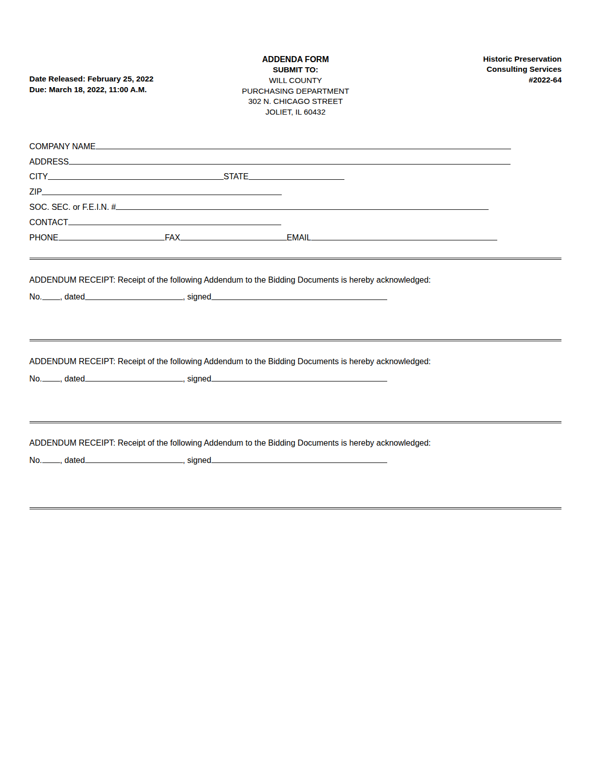Date Released: February 25, 2022
Due: March 18, 2022, 11:00 A.M.
ADDENDA FORM
SUBMIT TO:
WILL COUNTY
PURCHASING DEPARTMENT
302 N. CHICAGO STREET
JOLIET, IL 60432
Historic Preservation
Consulting Services
#2022-64
COMPANY NAME
ADDRESS
CITY STATE
ZIP
SOC. SEC. or F.E.I.N. #
CONTACT
PHONE FAX EMAIL
ADDENDUM RECEIPT: Receipt of the following Addendum to the Bidding Documents is hereby acknowledged:
No. , dated , signed
ADDENDUM RECEIPT: Receipt of the following Addendum to the Bidding Documents is hereby acknowledged:
No. , dated , signed
ADDENDUM RECEIPT: Receipt of the following Addendum to the Bidding Documents is hereby acknowledged:
No. , dated , signed